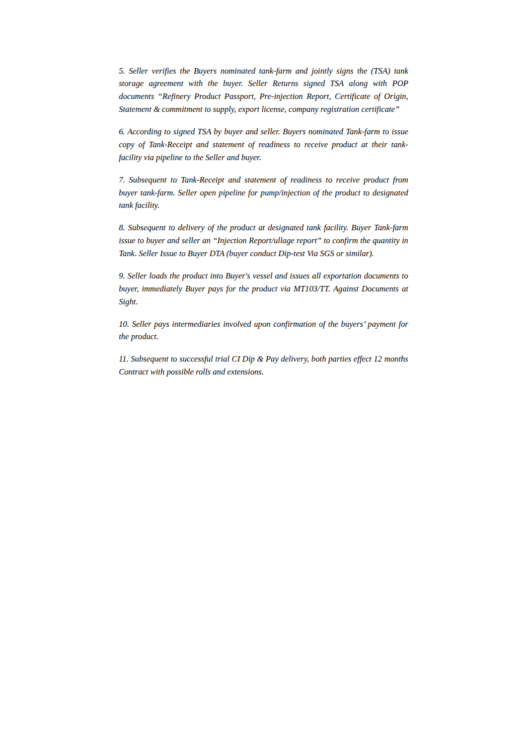5. Seller verifies the Buyers nominated tank-farm and jointly signs the (TSA) tank storage agreement with the buyer. Seller Returns signed TSA along with POP documents “Refinery Product Passport, Pre-injection Report, Certificate of Origin, Statement & commitment to supply, export license, company registration certificate”
6. According to signed TSA by buyer and seller. Buyers nominated Tank-farm to issue copy of Tank-Receipt and statement of readiness to receive product at their tank-facility via pipeline to the Seller and buyer.
7. Subsequent to Tank-Receipt and statement of readiness to receive product from buyer tank-farm. Seller open pipeline for pump/injection of the product to designated tank facility.
8. Subsequent to delivery of the product at designated tank facility. Buyer Tank-farm issue to buyer and seller an “Injection Report/ullage report” to confirm the quantity in Tank. Seller Issue to Buyer DTA (buyer conduct Dip-test Via SGS or similar).
9. Seller loads the product into Buyer's vessel and issues all exportation documents to buyer, immediately Buyer pays for the product via MT103/TT. Against Documents at Sight.
10. Seller pays intermediaries involved upon confirmation of the buyers’ payment for the product.
11. Subsequent to successful trial CI Dip & Pay delivery, both parties effect 12 months Contract with possible rolls and extensions.